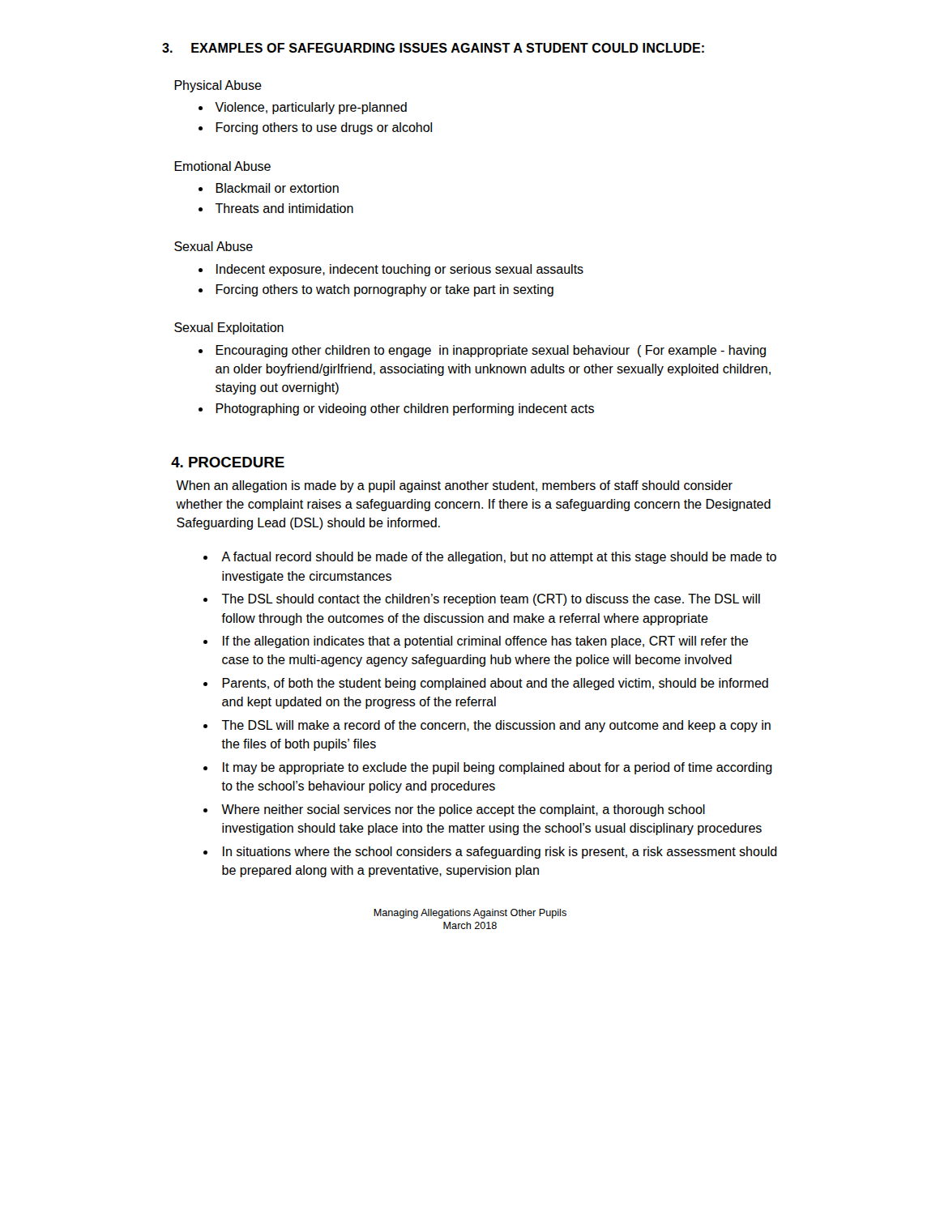3. EXAMPLES OF SAFEGUARDING ISSUES AGAINST A STUDENT COULD INCLUDE:
Physical Abuse
Violence, particularly pre-planned
Forcing others to use drugs or alcohol
Emotional Abuse
Blackmail or extortion
Threats and intimidation
Sexual Abuse
Indecent exposure, indecent touching or serious sexual assaults
Forcing others to watch pornography or take part in sexting
Sexual Exploitation
Encouraging other children to engage in inappropriate sexual behaviour ( For example - having an older boyfriend/girlfriend, associating with unknown adults or other sexually exploited children, staying out overnight)
Photographing or videoing other children performing indecent acts
4. PROCEDURE
When an allegation is made by a pupil against another student, members of staff should consider whether the complaint raises a safeguarding concern. If there is a safeguarding concern the Designated Safeguarding Lead (DSL) should be informed.
A factual record should be made of the allegation, but no attempt at this stage should be made to investigate the circumstances
The DSL should contact the children’s reception team (CRT) to discuss the case. The DSL will follow through the outcomes of the discussion and make a referral where appropriate
If the allegation indicates that a potential criminal offence has taken place, CRT will refer the case to the multi-agency agency safeguarding hub where the police will become involved
Parents, of both the student being complained about and the alleged victim, should be informed and kept updated on the progress of the referral
The DSL will make a record of the concern, the discussion and any outcome and keep a copy in the files of both pupils’ files
It may be appropriate to exclude the pupil being complained about for a period of time according to the school’s behaviour policy and procedures
Where neither social services nor the police accept the complaint, a thorough school investigation should take place into the matter using the school’s usual disciplinary procedures
In situations where the school considers a safeguarding risk is present, a risk assessment should be prepared along with a preventative, supervision plan
Managing Allegations Against Other Pupils
March 2018